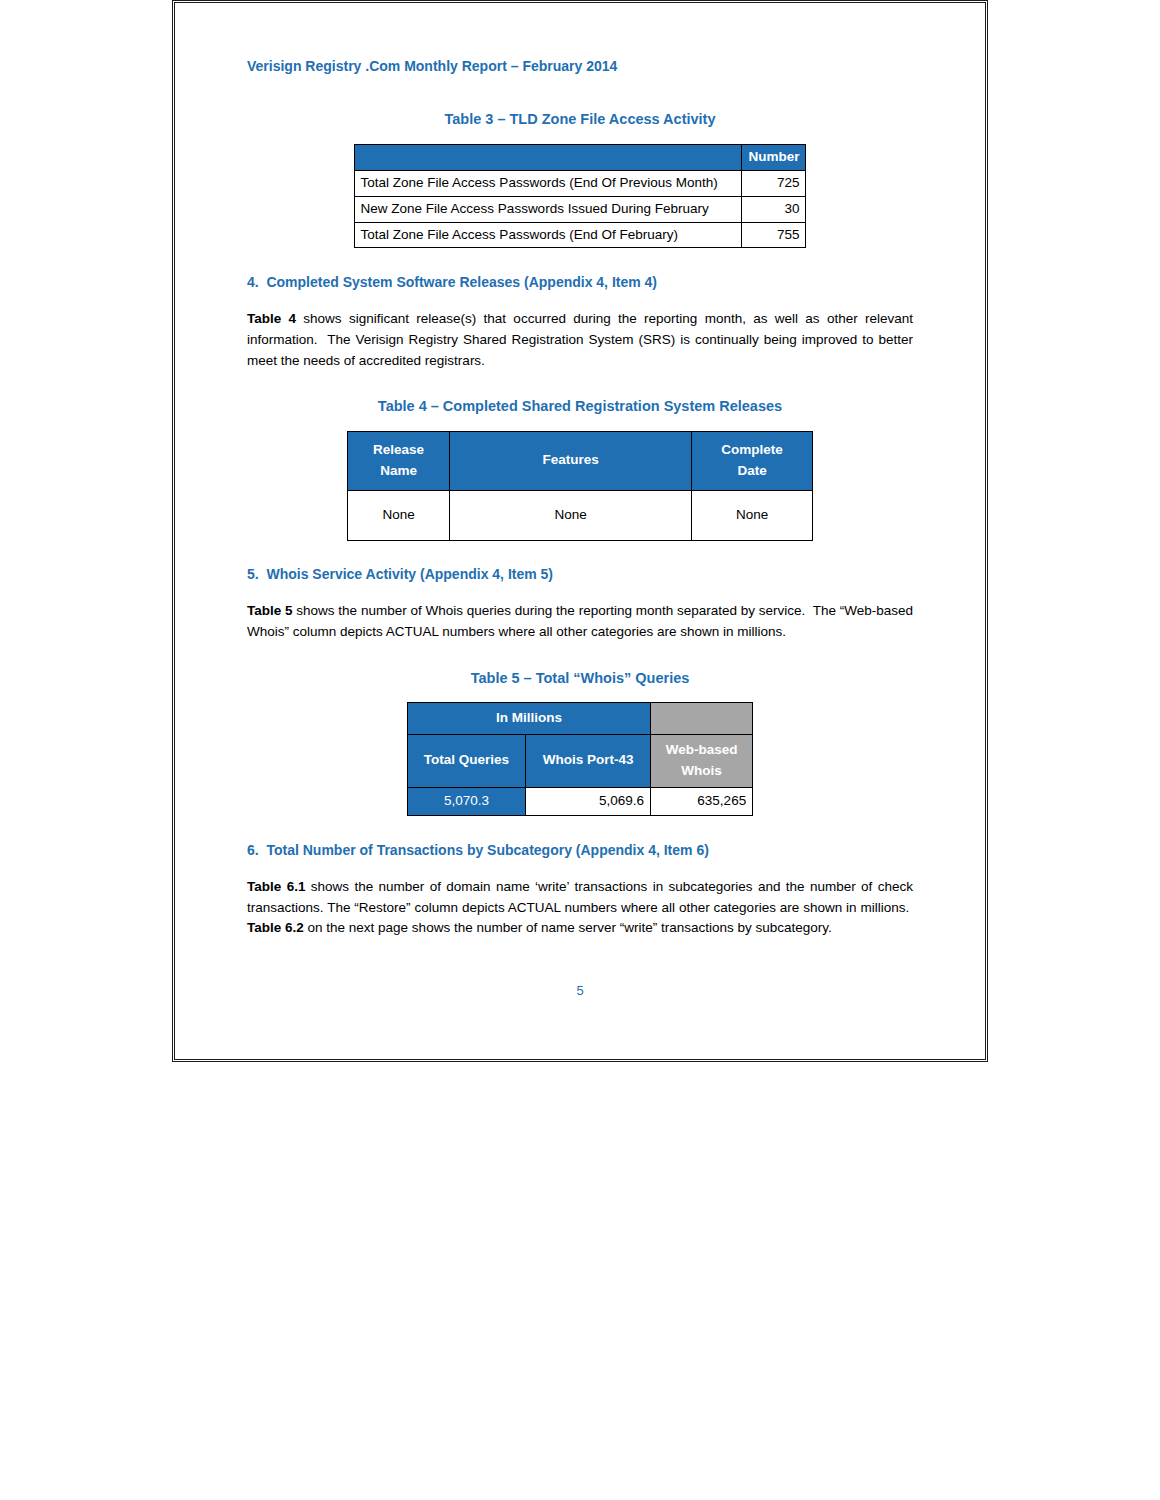Verisign Registry .Com Monthly Report – February 2014
Table 3 – TLD Zone File Access Activity
| | Number |
| --- | --- |
| Total Zone File Access Passwords (End Of Previous Month) | 725 |
| New Zone File Access Passwords Issued During February | 30 |
| Total Zone File Access Passwords (End Of February) | 755 |
4. Completed System Software Releases (Appendix 4, Item 4)
Table 4 shows significant release(s) that occurred during the reporting month, as well as other relevant information. The Verisign Registry Shared Registration System (SRS) is continually being improved to better meet the needs of accredited registrars.
Table 4 – Completed Shared Registration System Releases
| Release Name | Features | Complete Date |
| --- | --- | --- |
| None | None | None |
5. Whois Service Activity (Appendix 4, Item 5)
Table 5 shows the number of Whois queries during the reporting month separated by service. The “Web-based Whois” column depicts ACTUAL numbers where all other categories are shown in millions.
Table 5 – Total “Whois” Queries
| In Millions | |
| --- | --- |
| Total Queries | Whois Port-43 | Web-based Whois |
| 5,070.3 | 5,069.6 | 635,265 |
6. Total Number of Transactions by Subcategory (Appendix 4, Item 6)
Table 6.1 shows the number of domain name ‘write’ transactions in subcategories and the number of check transactions. The “Restore” column depicts ACTUAL numbers where all other categories are shown in millions. Table 6.2 on the next page shows the number of name server “write” transactions by subcategory.
5